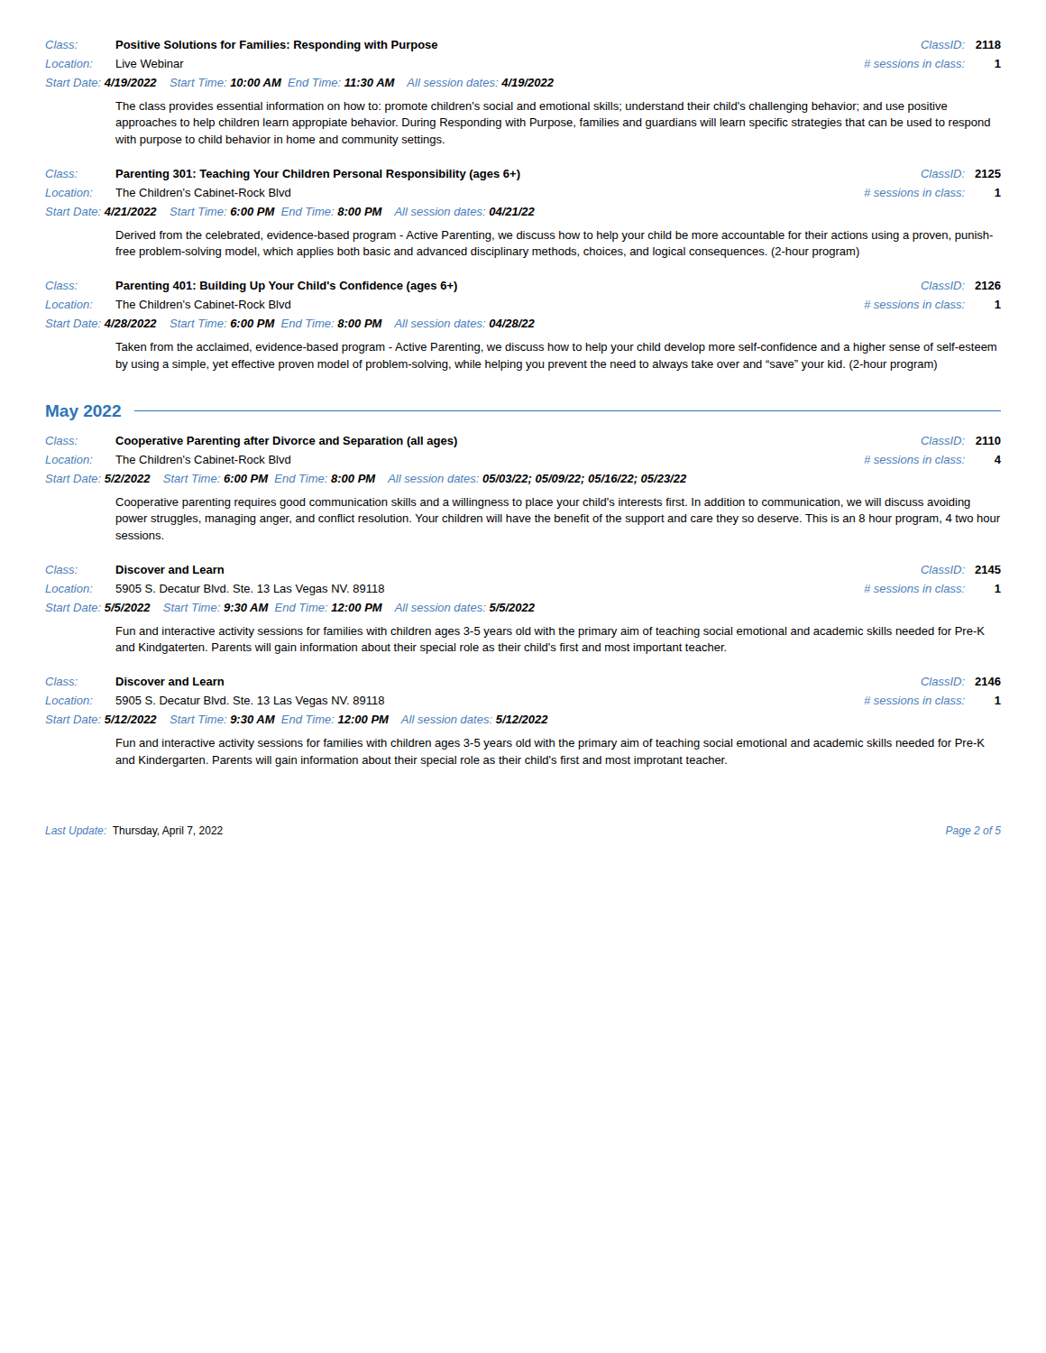| Class: | Positive Solutions for Families: Responding with Purpose | ClassID: | 2118 |
| Location: | Live Webinar | # sessions in class: | 1 |
| Start Date: 4/19/2022 Start Time: 10:00 AM End Time: 11:30 AM All session dates: 4/19/2022 |
The class provides essential information on how to: promote children's social and emotional skills; understand their child's challenging behavior; and use positive approaches to help children learn appropiate behavior. During Responding with Purpose, families and guardians will learn specific strategies that can be used to respond with purpose to child behavior in home and community settings.
| Class: | Parenting 301: Teaching Your Children Personal Responsibility (ages 6+) | ClassID: | 2125 |
| Location: | The Children's Cabinet-Rock Blvd | # sessions in class: | 1 |
| Start Date: 4/21/2022 Start Time: 6:00 PM End Time: 8:00 PM All session dates: 04/21/22 |
Derived from the celebrated, evidence-based program - Active Parenting, we discuss how to help your child be more accountable for their actions using a proven, punish-free problem-solving model, which applies both basic and advanced disciplinary methods, choices, and logical consequences. (2-hour program)
| Class: | Parenting 401: Building Up Your Child's Confidence (ages 6+) | ClassID: | 2126 |
| Location: | The Children's Cabinet-Rock Blvd | # sessions in class: | 1 |
| Start Date: 4/28/2022 Start Time: 6:00 PM End Time: 8:00 PM All session dates: 04/28/22 |
Taken from the acclaimed, evidence-based program - Active Parenting, we discuss how to help your child develop more self-confidence and a higher sense of self-esteem by using a simple, yet effective proven model of problem-solving, while helping you prevent the need to always take over and “save” your kid. (2-hour program)
May 2022
| Class: | Cooperative Parenting after Divorce and Separation (all ages) | ClassID: | 2110 |
| Location: | The Children's Cabinet-Rock Blvd | # sessions in class: | 4 |
| Start Date: 5/2/2022 Start Time: 6:00 PM End Time: 8:00 PM All session dates: 05/03/22; 05/09/22; 05/16/22; 05/23/22 |
Cooperative parenting requires good communication skills and a willingness to place your child's interests first. In addition to communication, we will discuss avoiding power struggles, managing anger, and conflict resolution. Your children will have the benefit of the support and care they so deserve. This is an 8 hour program, 4 two hour sessions.
| Class: | Discover and Learn | ClassID: | 2145 |
| Location: | 5905 S. Decatur Blvd. Ste. 13 Las Vegas NV. 89118 | # sessions in class: | 1 |
| Start Date: 5/5/2022 Start Time: 9:30 AM End Time: 12:00 PM All session dates: 5/5/2022 |
Fun and interactive activity sessions for families with children ages 3-5 years old with the primary aim of teaching social emotional and academic skills needed for Pre-K and Kindgaterten. Parents will gain information about their special role as their child's first and most important teacher.
| Class: | Discover and Learn | ClassID: | 2146 |
| Location: | 5905 S. Decatur Blvd. Ste. 13 Las Vegas NV. 89118 | # sessions in class: | 1 |
| Start Date: 5/12/2022 Start Time: 9:30 AM End Time: 12:00 PM All session dates: 5/12/2022 |
Fun and interactive activity sessions for families with children ages 3-5 years old with the primary aim of teaching social emotional and academic skills needed for Pre-K and Kindergarten. Parents will gain information about their special role as their child's first and most improtant teacher.
Last Update: Thursday, April 7, 2022
Page 2 of 5